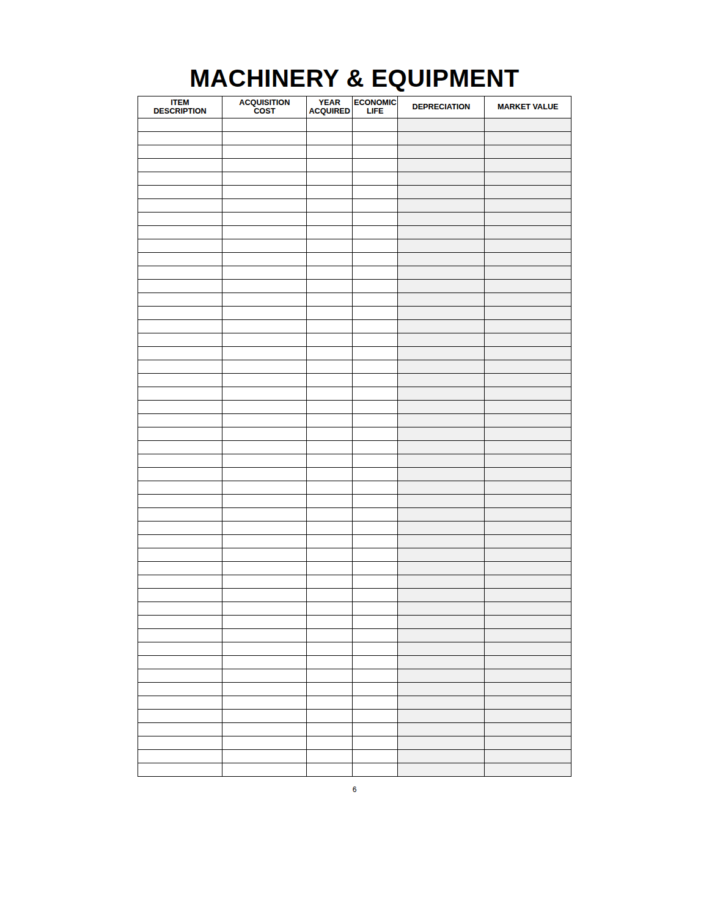MACHINERY & EQUIPMENT
| ITEM DESCRIPTION | ACQUISITION COST | YEAR ACQUIRED | ECONOMIC LIFE | DEPRECIATION | MARKET VALUE |
| --- | --- | --- | --- | --- | --- |
6